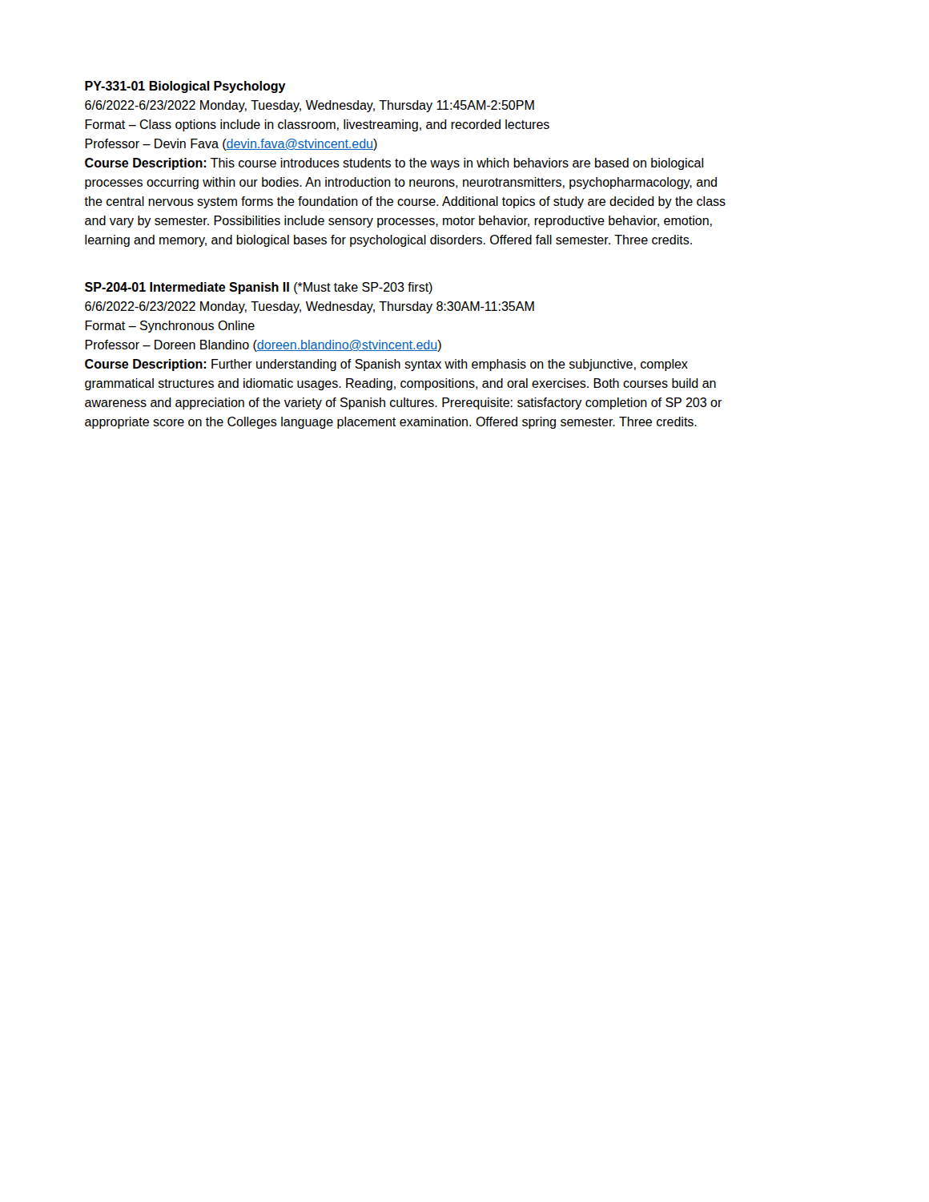PY-331-01 Biological Psychology
6/6/2022-6/23/2022 Monday, Tuesday, Wednesday, Thursday 11:45AM-2:50PM
Format – Class options include in classroom, livestreaming, and recorded lectures
Professor – Devin Fava (devin.fava@stvincent.edu)
Course Description: This course introduces students to the ways in which behaviors are based on biological processes occurring within our bodies. An introduction to neurons, neurotransmitters, psychopharmacology, and the central nervous system forms the foundation of the course. Additional topics of study are decided by the class and vary by semester. Possibilities include sensory processes, motor behavior, reproductive behavior, emotion, learning and memory, and biological bases for psychological disorders. Offered fall semester. Three credits.
SP-204-01 Intermediate Spanish II (*Must take SP-203 first)
6/6/2022-6/23/2022 Monday, Tuesday, Wednesday, Thursday 8:30AM-11:35AM
Format – Synchronous Online
Professor – Doreen Blandino (doreen.blandino@stvincent.edu)
Course Description: Further understanding of Spanish syntax with emphasis on the subjunctive, complex grammatical structures and idiomatic usages. Reading, compositions, and oral exercises. Both courses build an awareness and appreciation of the variety of Spanish cultures. Prerequisite: satisfactory completion of SP 203 or appropriate score on the Colleges language placement examination. Offered spring semester. Three credits.